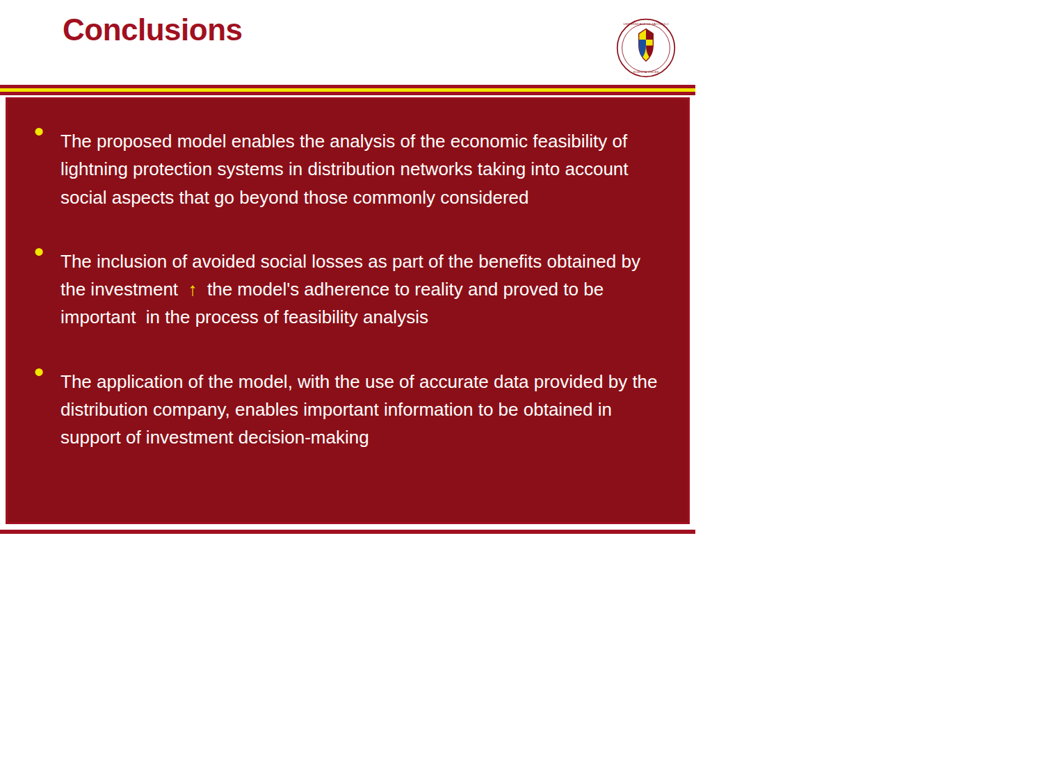Conclusions
UNIVERSIDADE DE SÃO PAULO SCIENTIA VINCES
The proposed model enables the analysis of the economic feasibility of lightning protection systems in distribution networks taking into account social aspects that go beyond those commonly considered
The inclusion of avoided social losses as part of the benefits obtained by the investment ↑ the model's adherence to reality and proved to be important in the process of feasibility analysis
The application of the model, with the use of accurate data provided by the distribution company, enables important information to be obtained in support of investment decision-making